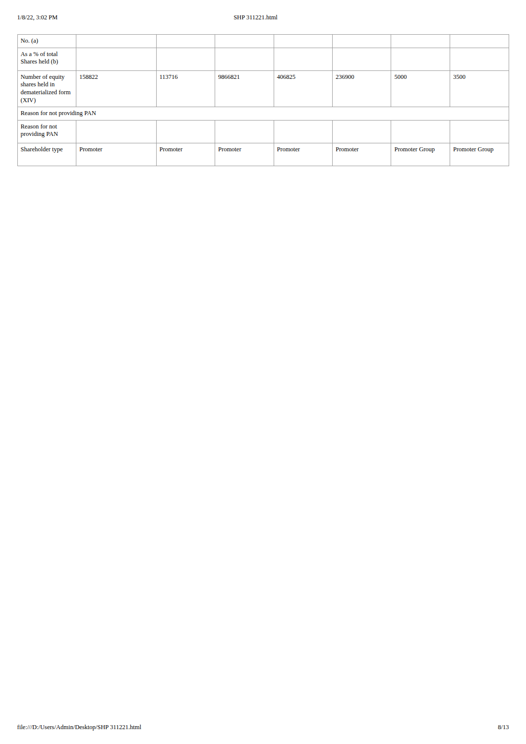1/8/22, 3:02 PM
SHP 311221.html
| No. (a) | | | | | | | |
| As a % of total Shares held (b) | | | | | | | |
| Number of equity shares held in dematerialized form (XIV) | 158822 | 113716 | 9866821 | 406825 | 236900 | 5000 | 3500 |
| Reason for not providing PAN |
| Reason for not providing PAN | | | | | | | |
| Shareholder type | Promoter | Promoter | Promoter | Promoter | Promoter | Promoter Group | Promoter Group |
file:///D:/Users/Admin/Desktop/SHP 311221.html
8/13